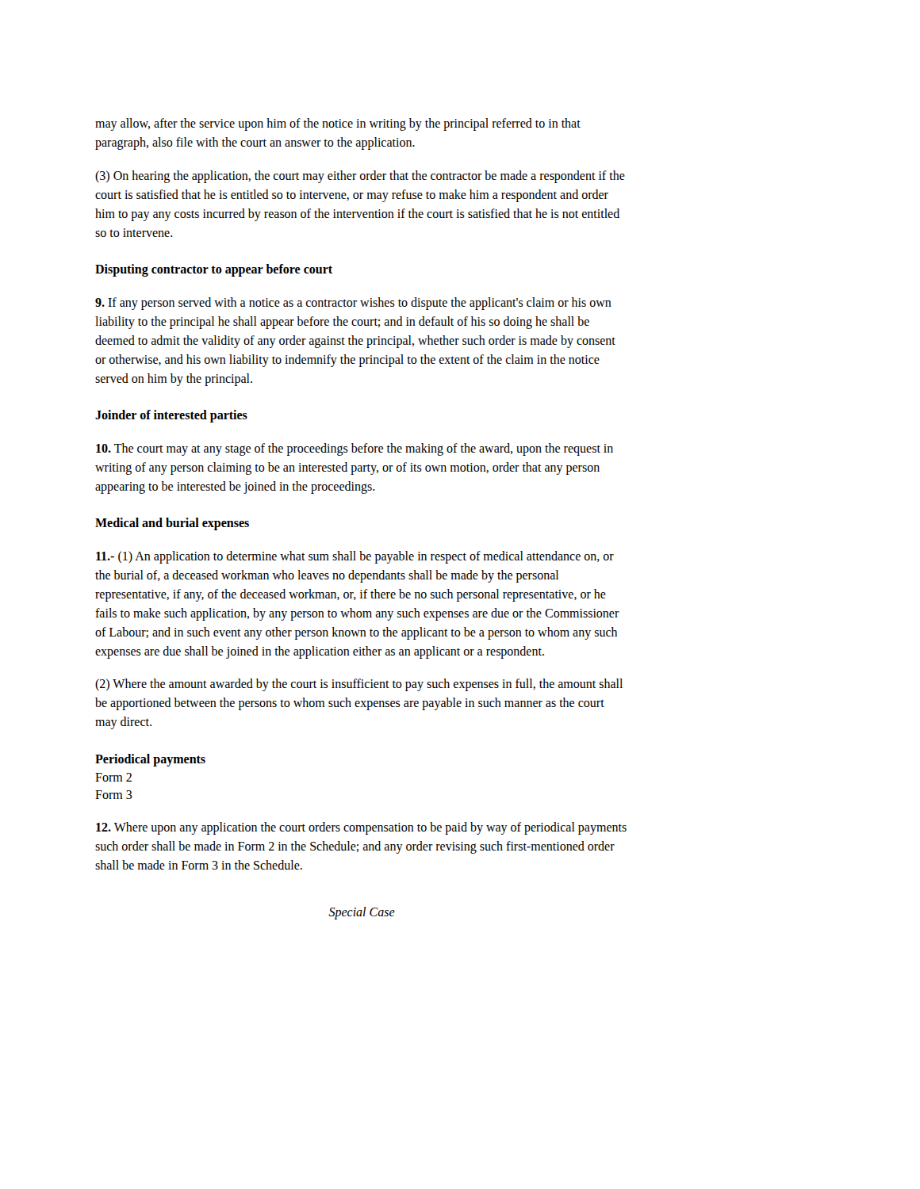may allow, after the service upon him of the notice in writing by the principal referred to in that paragraph, also file with the court an answer to the application.
(3) On hearing the application, the court may either order that the contractor be made a respondent if the court is satisfied that he is entitled so to intervene, or may refuse to make him a respondent and order him to pay any costs incurred by reason of the intervention if the court is satisfied that he is not entitled so to intervene.
Disputing contractor to appear before court
9. If any person served with a notice as a contractor wishes to dispute the applicant's claim or his own liability to the principal he shall appear before the court; and in default of his so doing he shall be deemed to admit the validity of any order against the principal, whether such order is made by consent or otherwise, and his own liability to indemnify the principal to the extent of the claim in the notice served on him by the principal.
Joinder of interested parties
10. The court may at any stage of the proceedings before the making of the award, upon the request in writing of any person claiming to be an interested party, or of its own motion, order that any person appearing to be interested be joined in the proceedings.
Medical and burial expenses
11.- (1) An application to determine what sum shall be payable in respect of medical attendance on, or the burial of, a deceased workman who leaves no dependants shall be made by the personal representative, if any, of the deceased workman, or, if there be no such personal representative, or he fails to make such application, by any person to whom any such expenses are due or the Commissioner of Labour; and in such event any other person known to the applicant to be a person to whom any such expenses are due shall be joined in the application either as an applicant or a respondent.
(2) Where the amount awarded by the court is insufficient to pay such expenses in full, the amount shall be apportioned between the persons to whom such expenses are payable in such manner as the court may direct.
Periodical payments
Form 2
Form 3
12. Where upon any application the court orders compensation to be paid by way of periodical payments such order shall be made in Form 2 in the Schedule; and any order revising such first-mentioned order shall be made in Form 3 in the Schedule.
Special Case